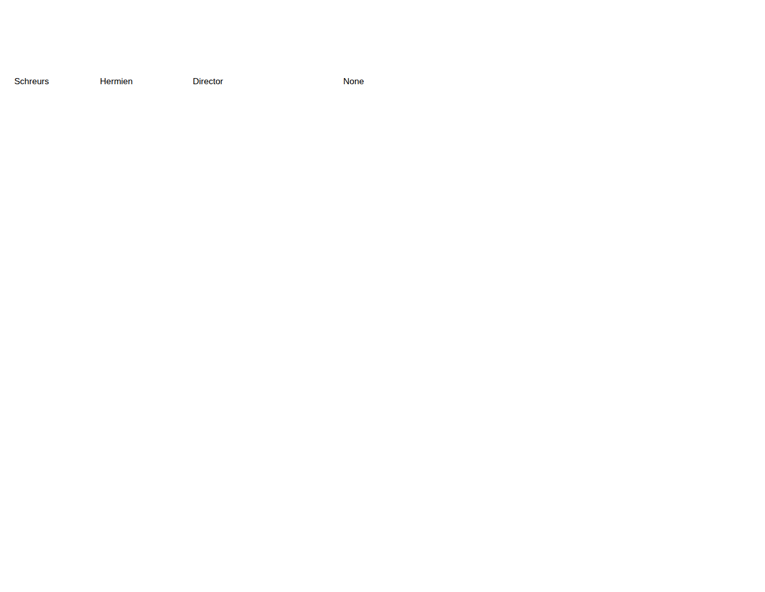Schreurs Hermien Director None